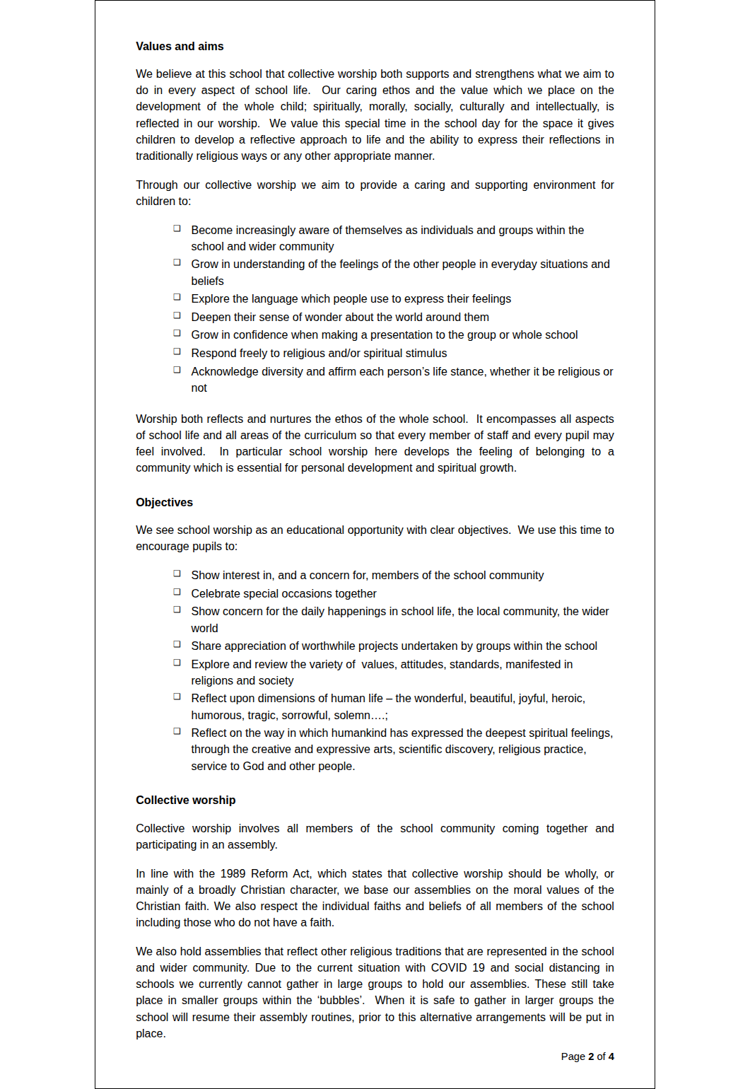Values and aims
We believe at this school that collective worship both supports and strengthens what we aim to do in every aspect of school life. Our caring ethos and the value which we place on the development of the whole child; spiritually, morally, socially, culturally and intellectually, is reflected in our worship. We value this special time in the school day for the space it gives children to develop a reflective approach to life and the ability to express their reflections in traditionally religious ways or any other appropriate manner.
Through our collective worship we aim to provide a caring and supporting environment for children to:
Become increasingly aware of themselves as individuals and groups within the school and wider community
Grow in understanding of the feelings of the other people in everyday situations and beliefs
Explore the language which people use to express their feelings
Deepen their sense of wonder about the world around them
Grow in confidence when making a presentation to the group or whole school
Respond freely to religious and/or spiritual stimulus
Acknowledge diversity and affirm each person’s life stance, whether it be religious or not
Worship both reflects and nurtures the ethos of the whole school. It encompasses all aspects of school life and all areas of the curriculum so that every member of staff and every pupil may feel involved. In particular school worship here develops the feeling of belonging to a community which is essential for personal development and spiritual growth.
Objectives
We see school worship as an educational opportunity with clear objectives. We use this time to encourage pupils to:
Show interest in, and a concern for, members of the school community
Celebrate special occasions together
Show concern for the daily happenings in school life, the local community, the wider world
Share appreciation of worthwhile projects undertaken by groups within the school
Explore and review the variety of values, attitudes, standards, manifested in religions and society
Reflect upon dimensions of human life – the wonderful, beautiful, joyful, heroic, humorous, tragic, sorrowful, solemn….;
Reflect on the way in which humankind has expressed the deepest spiritual feelings, through the creative and expressive arts, scientific discovery, religious practice, service to God and other people.
Collective worship
Collective worship involves all members of the school community coming together and participating in an assembly.
In line with the 1989 Reform Act, which states that collective worship should be wholly, or mainly of a broadly Christian character, we base our assemblies on the moral values of the Christian faith. We also respect the individual faiths and beliefs of all members of the school including those who do not have a faith.
We also hold assemblies that reflect other religious traditions that are represented in the school and wider community. Due to the current situation with COVID 19 and social distancing in schools we currently cannot gather in large groups to hold our assemblies. These still take place in smaller groups within the ‘bubbles’. When it is safe to gather in larger groups the school will resume their assembly routines, prior to this alternative arrangements will be put in place.
Page 2 of 4